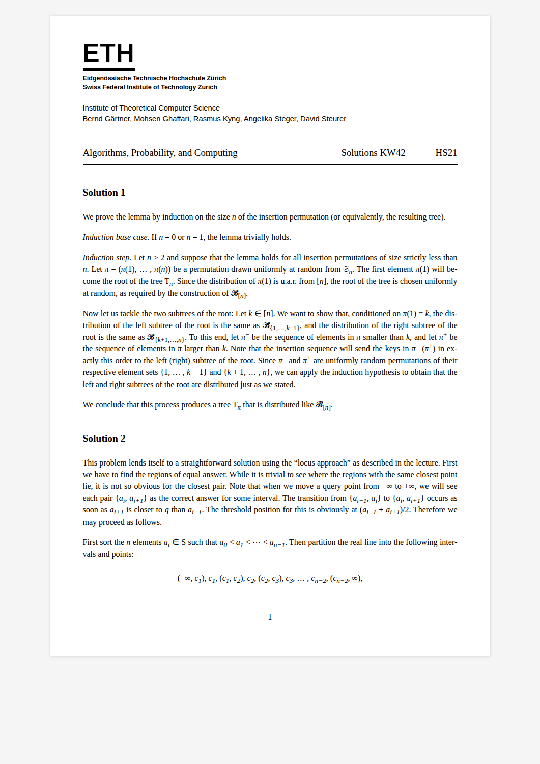ETH
Eidgenössische Technische Hochschule Zürich
Swiss Federal Institute of Technology Zurich
Institute of Theoretical Computer Science
Bernd Gärtner, Mohsen Ghaffari, Rasmus Kyng, Angelika Steger, David Steurer
| Algorithms, Probability, and Computing | Solutions KW42 | HS21 |
Solution 1
We prove the lemma by induction on the size n of the insertion permutation (or equivalently, the resulting tree).
Induction base case. If n = 0 or n = 1, the lemma trivially holds.
Induction step. Let n ≥ 2 and suppose that the lemma holds for all insertion permutations of size strictly less than n. Let π = (π(1), … , π(n)) be a permutation drawn uniformly at random from 𝔖n. The first element π(1) will become the root of the tree Tπ. Since the distribution of π(1) is u.a.r. from [n], the root of the tree is chosen uniformly at random, as required by the construction of 𝓑̃[n].
Now let us tackle the two subtrees of the root: Let k ∈ [n]. We want to show that, conditioned on π(1) = k, the distribution of the left subtree of the root is the same as 𝓑̃{1,…,k−1}, and the distribution of the right subtree of the root is the same as 𝓑̃{k+1,…,n}. To this end, let π− be the sequence of elements in π smaller than k, and let π+ be the sequence of elements in π larger than k. Note that the insertion sequence will send the keys in π− (π+) in exactly this order to the left (right) subtree of the root. Since π− and π+ are uniformly random permutations of their respective element sets {1, … , k − 1} and {k + 1, … , n}, we can apply the induction hypothesis to obtain that the left and right subtrees of the root are distributed just as we stated.
We conclude that this process produces a tree Tπ that is distributed like 𝓑̃[n].
Solution 2
This problem lends itself to a straightforward solution using the “locus approach” as described in the lecture. First we have to find the regions of equal answer. While it is trivial to see where the regions with the same closest point lie, it is not so obvious for the closest pair. Note that when we move a query point from −∞ to +∞, we will see each pair {ai, ai+1} as the correct answer for some interval. The transition from {ai−1, ai} to {ai, ai+1} occurs as soon as ai+1 is closer to q than ai−1. The threshold position for this is obviously at (ai−1 + ai+1)/2. Therefore we may proceed as follows.
First sort the n elements ai ∈ S such that a0 < a1 < ⋯ < an−1. Then partition the real line into the following intervals and points:
(−∞, c1), c1, (c1, c2), c2, (c2, c3), c3, … , cn−2, (cn−2, ∞),
1